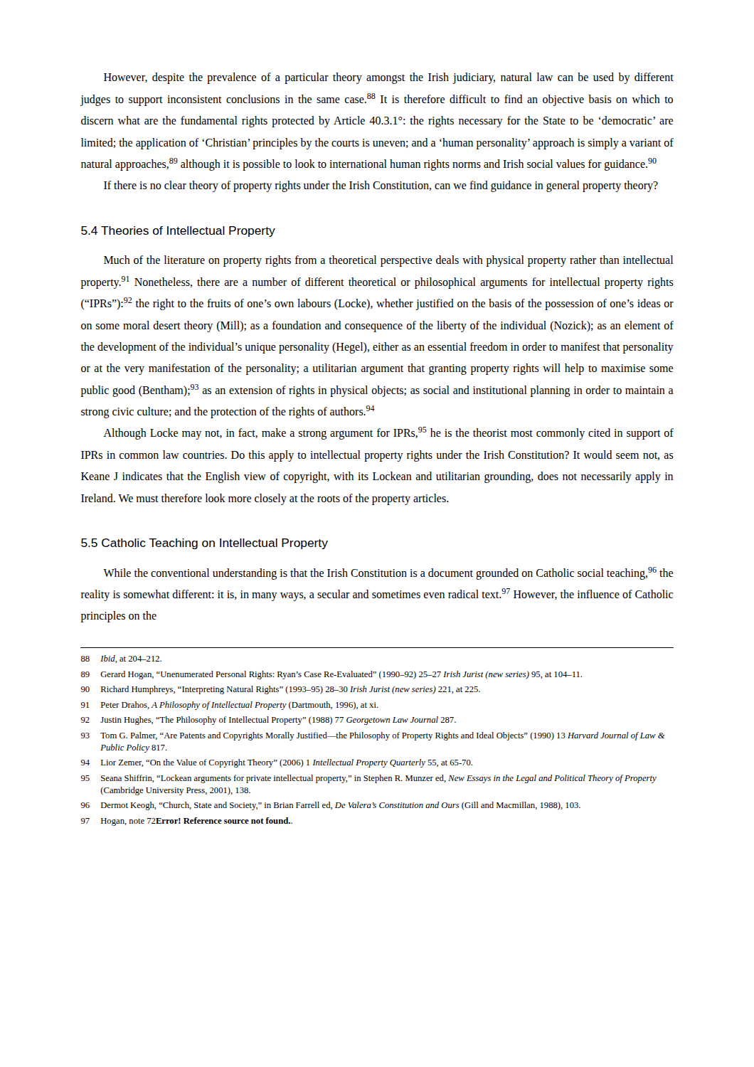However, despite the prevalence of a particular theory amongst the Irish judiciary, natural law can be used by different judges to support inconsistent conclusions in the same case.88 It is therefore difficult to find an objective basis on which to discern what are the fundamental rights protected by Article 40.3.1°: the rights necessary for the State to be ‘democratic’ are limited; the application of ‘Christian’ principles by the courts is uneven; and a ‘human personality’ approach is simply a variant of natural approaches,89 although it is possible to look to international human rights norms and Irish social values for guidance.90
If there is no clear theory of property rights under the Irish Constitution, can we find guidance in general property theory?
5.4 Theories of Intellectual Property
Much of the literature on property rights from a theoretical perspective deals with physical property rather than intellectual property.91 Nonetheless, there are a number of different theoretical or philosophical arguments for intellectual property rights (“IPRs”):92 the right to the fruits of one’s own labours (Locke), whether justified on the basis of the possession of one’s ideas or on some moral desert theory (Mill); as a foundation and consequence of the liberty of the individual (Nozick); as an element of the development of the individual’s unique personality (Hegel), either as an essential freedom in order to manifest that personality or at the very manifestation of the personality; a utilitarian argument that granting property rights will help to maximise some public good (Bentham);93 as an extension of rights in physical objects; as social and institutional planning in order to maintain a strong civic culture; and the protection of the rights of authors.94
Although Locke may not, in fact, make a strong argument for IPRs,95 he is the theorist most commonly cited in support of IPRs in common law countries. Do this apply to intellectual property rights under the Irish Constitution? It would seem not, as Keane J indicates that the English view of copyright, with its Lockean and utilitarian grounding, does not necessarily apply in Ireland. We must therefore look more closely at the roots of the property articles.
5.5 Catholic Teaching on Intellectual Property
While the conventional understanding is that the Irish Constitution is a document grounded on Catholic social teaching,96 the reality is somewhat different: it is, in many ways, a secular and sometimes even radical text.97 However, the influence of Catholic principles on the
88 Ibid, at 204–212.
89 Gerard Hogan, “Unenumerated Personal Rights: Ryan’s Case Re-Evaluated” (1990–92) 25–27 Irish Jurist (new series) 95, at 104–11.
90 Richard Humphreys, “Interpreting Natural Rights” (1993–95) 28–30 Irish Jurist (new series) 221, at 225.
91 Peter Drahos, A Philosophy of Intellectual Property (Dartmouth, 1996), at xi.
92 Justin Hughes, “The Philosophy of Intellectual Property” (1988) 77 Georgetown Law Journal 287.
93 Tom G. Palmer, “Are Patents and Copyrights Morally Justified—the Philosophy of Property Rights and Ideal Objects” (1990) 13 Harvard Journal of Law & Public Policy 817.
94 Lior Zemer, “On the Value of Copyright Theory” (2006) 1 Intellectual Property Quarterly 55, at 65-70.
95 Seana Shiffrin, “Lockean arguments for private intellectual property,” in Stephen R. Munzer ed, New Essays in the Legal and Political Theory of Property (Cambridge University Press, 2001), 138.
96 Dermot Keogh, “Church, State and Society,” in Brian Farrell ed, De Valera’s Constitution and Ours (Gill and Macmillan, 1988), 103.
97 Hogan, note 72Error! Reference source not found..